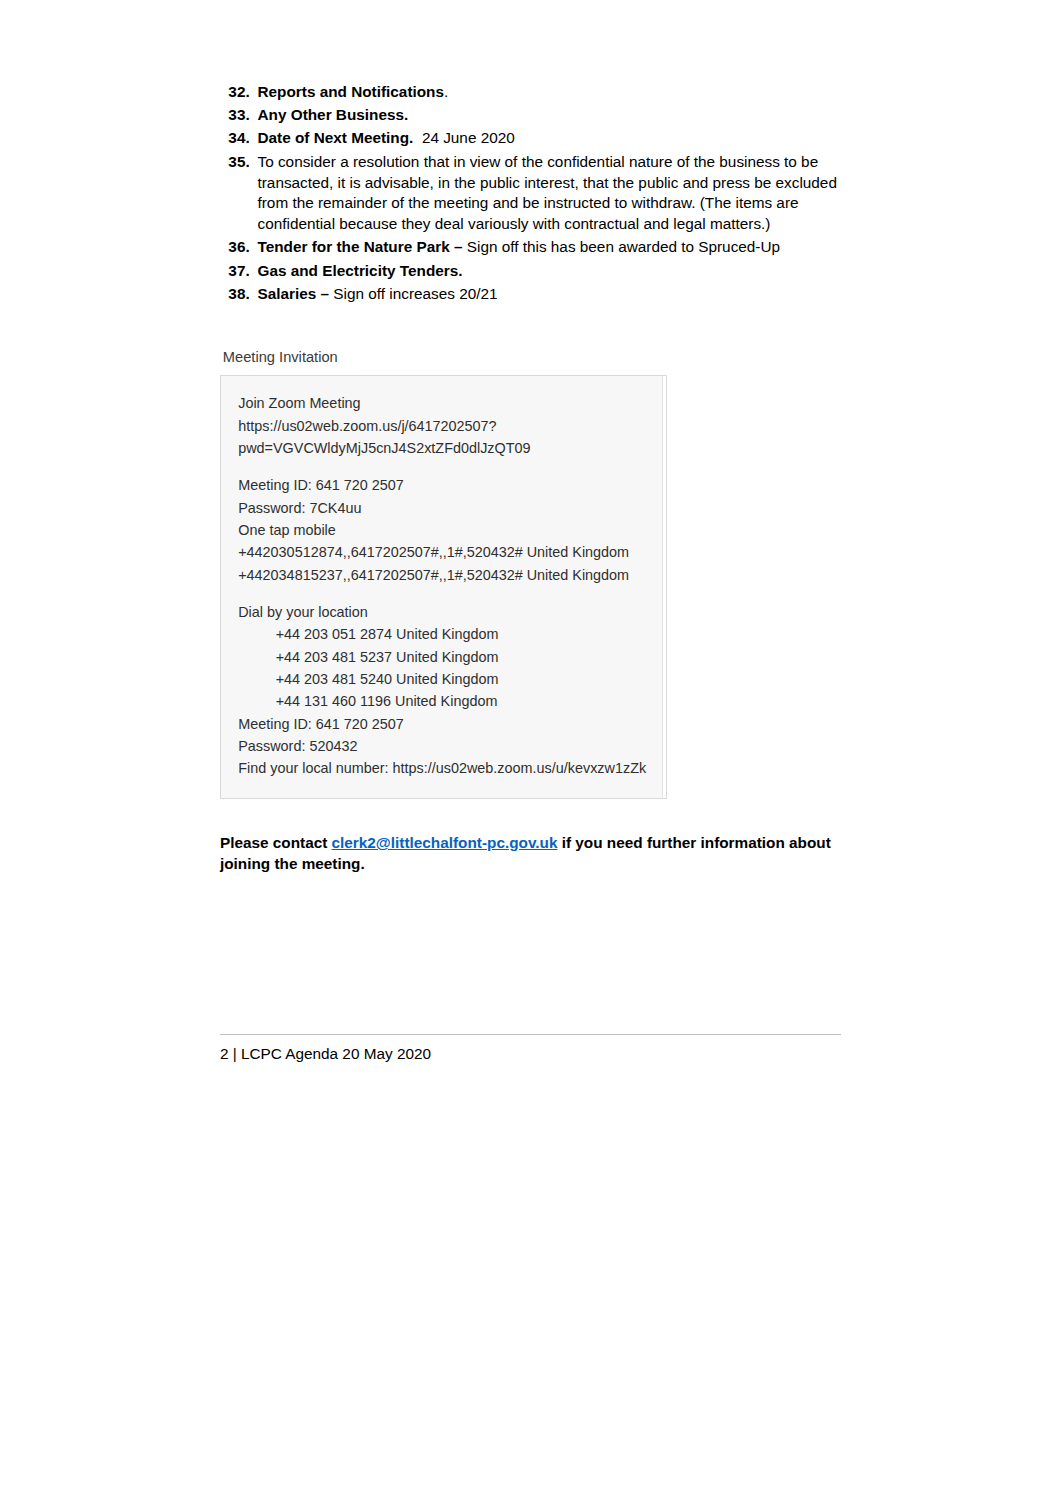32. Reports and Notifications.
33. Any Other Business.
34. Date of Next Meeting. 24 June 2020
35. To consider a resolution that in view of the confidential nature of the business to be transacted, it is advisable, in the public interest, that the public and press be excluded from the remainder of the meeting and be instructed to withdraw. (The items are confidential because they deal variously with contractual and legal matters.)
36. Tender for the Nature Park – Sign off this has been awarded to Spruced-Up
37. Gas and Electricity Tenders.
38. Salaries – Sign off increases 20/21
Meeting Invitation
Join Zoom Meeting
https://us02web.zoom.us/j/6417202507?pwd=VGVCWldyMjJ5cnJ4S2xtZFd0dlJzQT09
Meeting ID: 641 720 2507
Password: 7CK4uu
One tap mobile
+442030512874,,6417202507#,,1#,520432# United Kingdom
+442034815237,,6417202507#,,1#,520432# United Kingdom
Dial by your location
+44 203 051 2874 United Kingdom
+44 203 481 5237 United Kingdom
+44 203 481 5240 United Kingdom
+44 131 460 1196 United Kingdom
Meeting ID: 641 720 2507
Password: 520432
Find your local number: https://us02web.zoom.us/u/kevxzw1zZk
Please contact clerk2@littlechalfont-pc.gov.uk if you need further information about joining the meeting.
2 | LCPC Agenda 20 May 2020